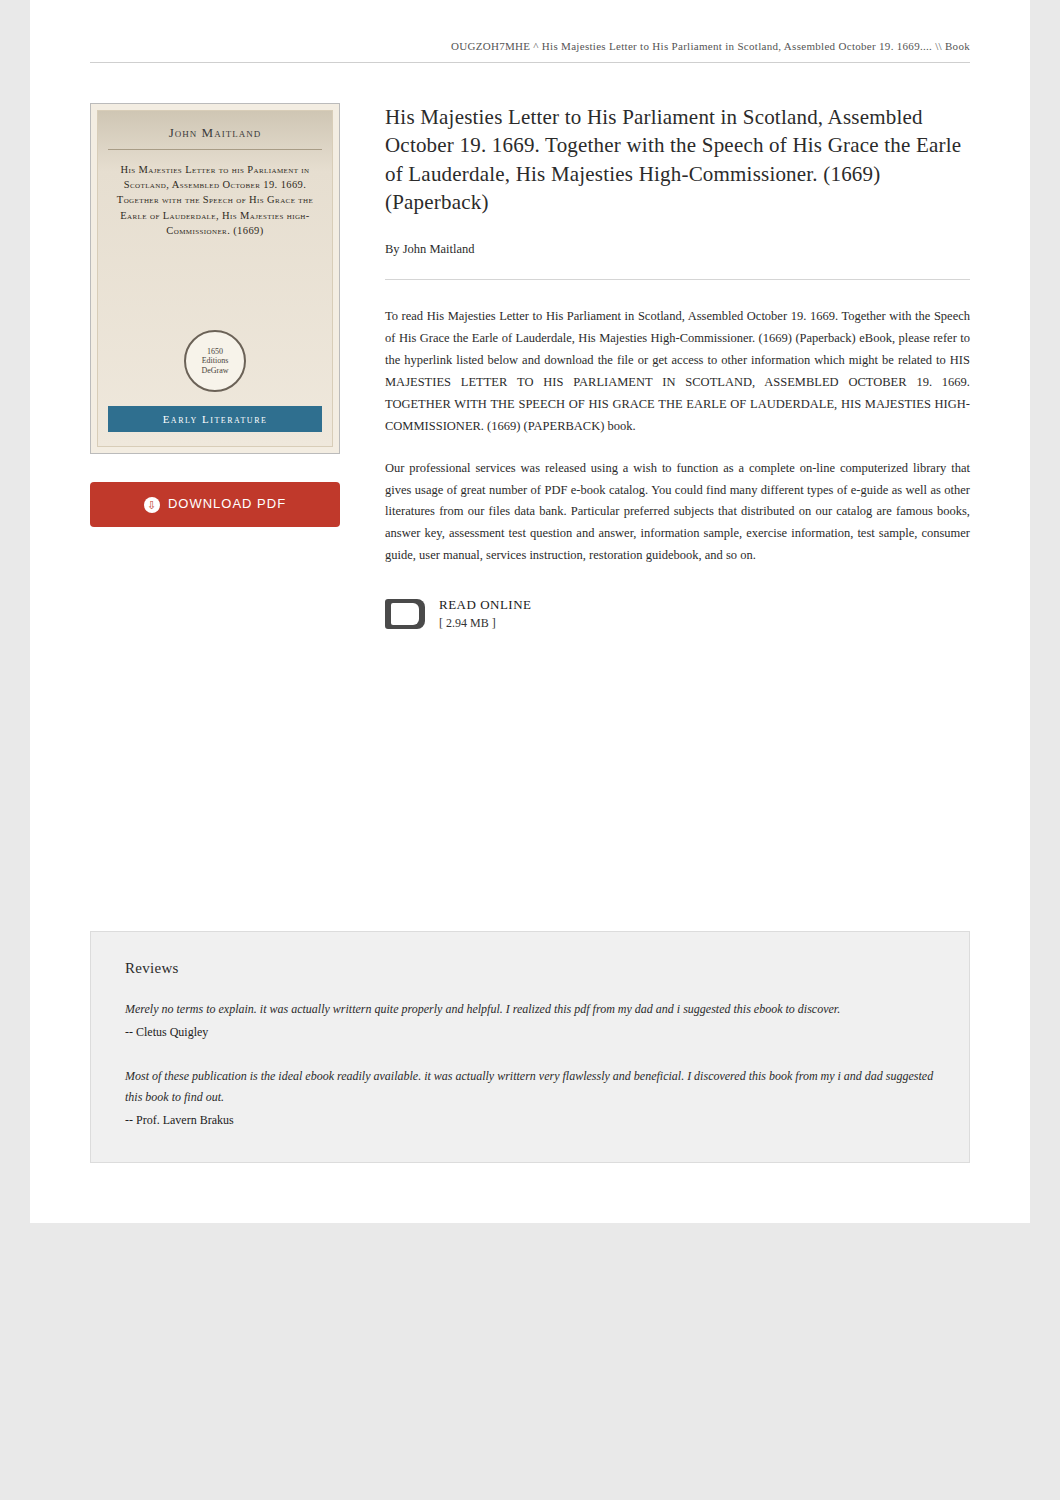OUGZOH7MHE ^ His Majesties Letter to His Parliament in Scotland, Assembled October 19. 1669.... \\ Book
John Maitland
His Majesties Letter to his Parliament in Scotland, Assembled October 19. 1669. Together with the Speech of His Grace the Earle of Lauderdale, His Majesties high-Commissioner. (1669)
1650
Editions
DeGraw
Early Literature
⇩DOWNLOAD PDF
His Majesties Letter to His Parliament in Scotland, Assembled October 19. 1669. Together with the Speech of His Grace the Earle of Lauderdale, His Majesties High-Commissioner. (1669) (Paperback)
By John Maitland
To read His Majesties Letter to His Parliament in Scotland, Assembled October 19. 1669. Together with the Speech of His Grace the Earle of Lauderdale, His Majesties High-Commissioner. (1669) (Paperback) eBook, please refer to the hyperlink listed below and download the file or get access to other information which might be related to HIS MAJESTIES LETTER TO HIS PARLIAMENT IN SCOTLAND, ASSEMBLED OCTOBER 19. 1669. TOGETHER WITH THE SPEECH OF HIS GRACE THE EARLE OF LAUDERDALE, HIS MAJESTIES HIGH-COMMISSIONER. (1669) (PAPERBACK) book.
Our professional services was released using a wish to function as a complete on-line computerized library that gives usage of great number of PDF e-book catalog. You could find many different types of e-guide as well as other literatures from our files data bank. Particular preferred subjects that distributed on our catalog are famous books, answer key, assessment test question and answer, information sample, exercise information, test sample, consumer guide, user manual, services instruction, restoration guidebook, and so on.
READ ONLINE
[ 2.94 MB ]
Reviews
Merely no terms to explain. it was actually writtern quite properly and helpful. I realized this pdf from my dad and i suggested this ebook to discover.
-- Cletus Quigley
Most of these publication is the ideal ebook readily available. it was actually writtern very flawlessly and beneficial. I discovered this book from my i and dad suggested this book to find out.
-- Prof. Lavern Brakus